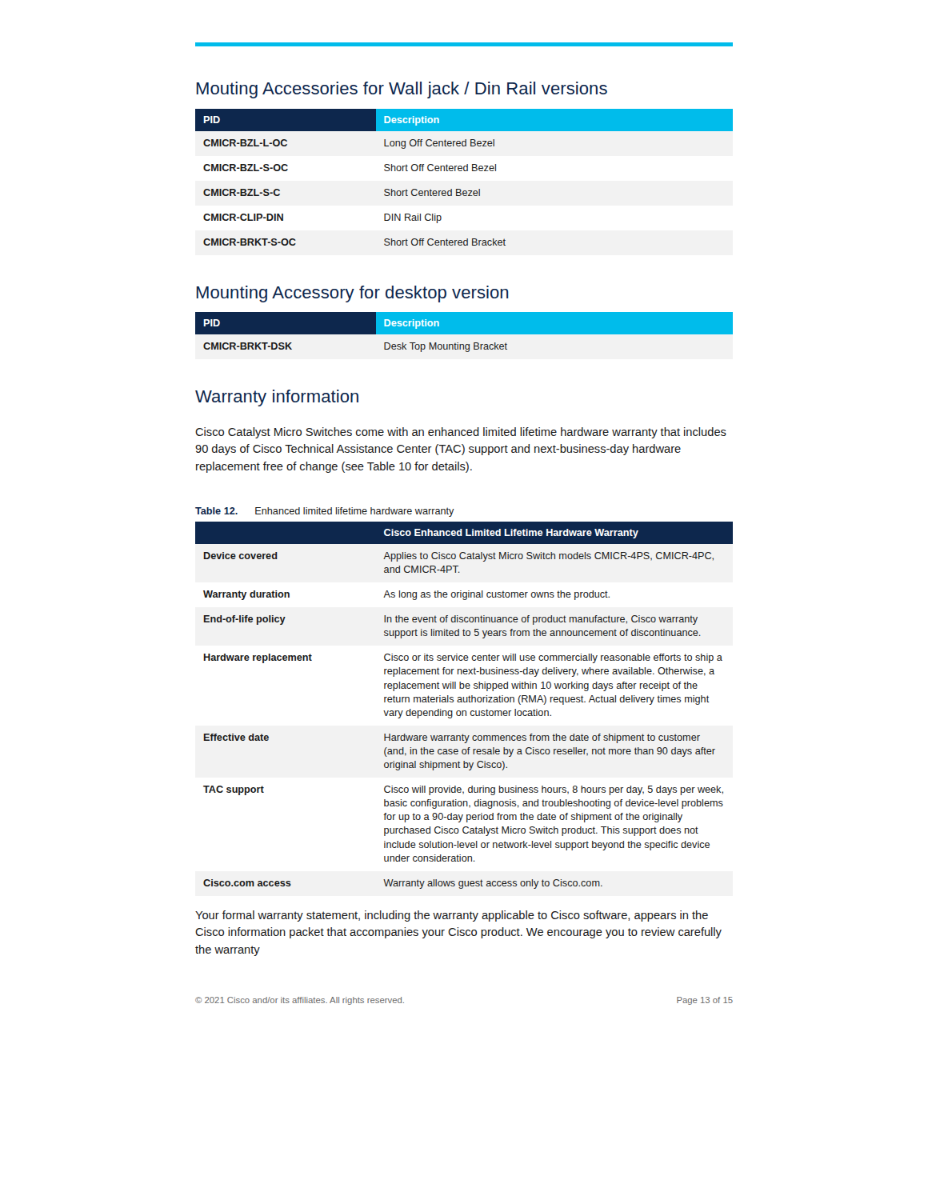Mouting Accessories for Wall jack / Din Rail versions
| PID | Description |
| --- | --- |
| CMICR-BZL-L-OC | Long Off Centered Bezel |
| CMICR-BZL-S-OC | Short Off Centered Bezel |
| CMICR-BZL-S-C | Short Centered Bezel |
| CMICR-CLIP-DIN | DIN Rail Clip |
| CMICR-BRKT-S-OC | Short Off Centered Bracket |
Mounting Accessory for desktop version
| PID | Description |
| --- | --- |
| CMICR-BRKT-DSK | Desk Top Mounting Bracket |
Warranty information
Cisco Catalyst Micro Switches come with an enhanced limited lifetime hardware warranty that includes 90 days of Cisco Technical Assistance Center (TAC) support and next-business-day hardware replacement free of change (see Table 10 for details).
Table 12. Enhanced limited lifetime hardware warranty
| | Cisco Enhanced Limited Lifetime Hardware Warranty |
| --- | --- |
| Device covered | Applies to Cisco Catalyst Micro Switch models CMICR-4PS, CMICR-4PC, and CMICR-4PT. |
| Warranty duration | As long as the original customer owns the product. |
| End-of-life policy | In the event of discontinuance of product manufacture, Cisco warranty support is limited to 5 years from the announcement of discontinuance. |
| Hardware replacement | Cisco or its service center will use commercially reasonable efforts to ship a replacement for next-business-day delivery, where available. Otherwise, a replacement will be shipped within 10 working days after receipt of the return materials authorization (RMA) request. Actual delivery times might vary depending on customer location. |
| Effective date | Hardware warranty commences from the date of shipment to customer (and, in the case of resale by a Cisco reseller, not more than 90 days after original shipment by Cisco). |
| TAC support | Cisco will provide, during business hours, 8 hours per day, 5 days per week, basic configuration, diagnosis, and troubleshooting of device-level problems for up to a 90-day period from the date of shipment of the originally purchased Cisco Catalyst Micro Switch product. This support does not include solution-level or network-level support beyond the specific device under consideration. |
| Cisco.com access | Warranty allows guest access only to Cisco.com. |
Your formal warranty statement, including the warranty applicable to Cisco software, appears in the Cisco information packet that accompanies your Cisco product. We encourage you to review carefully the warranty
© 2021 Cisco and/or its affiliates. All rights reserved.
Page 13 of 15